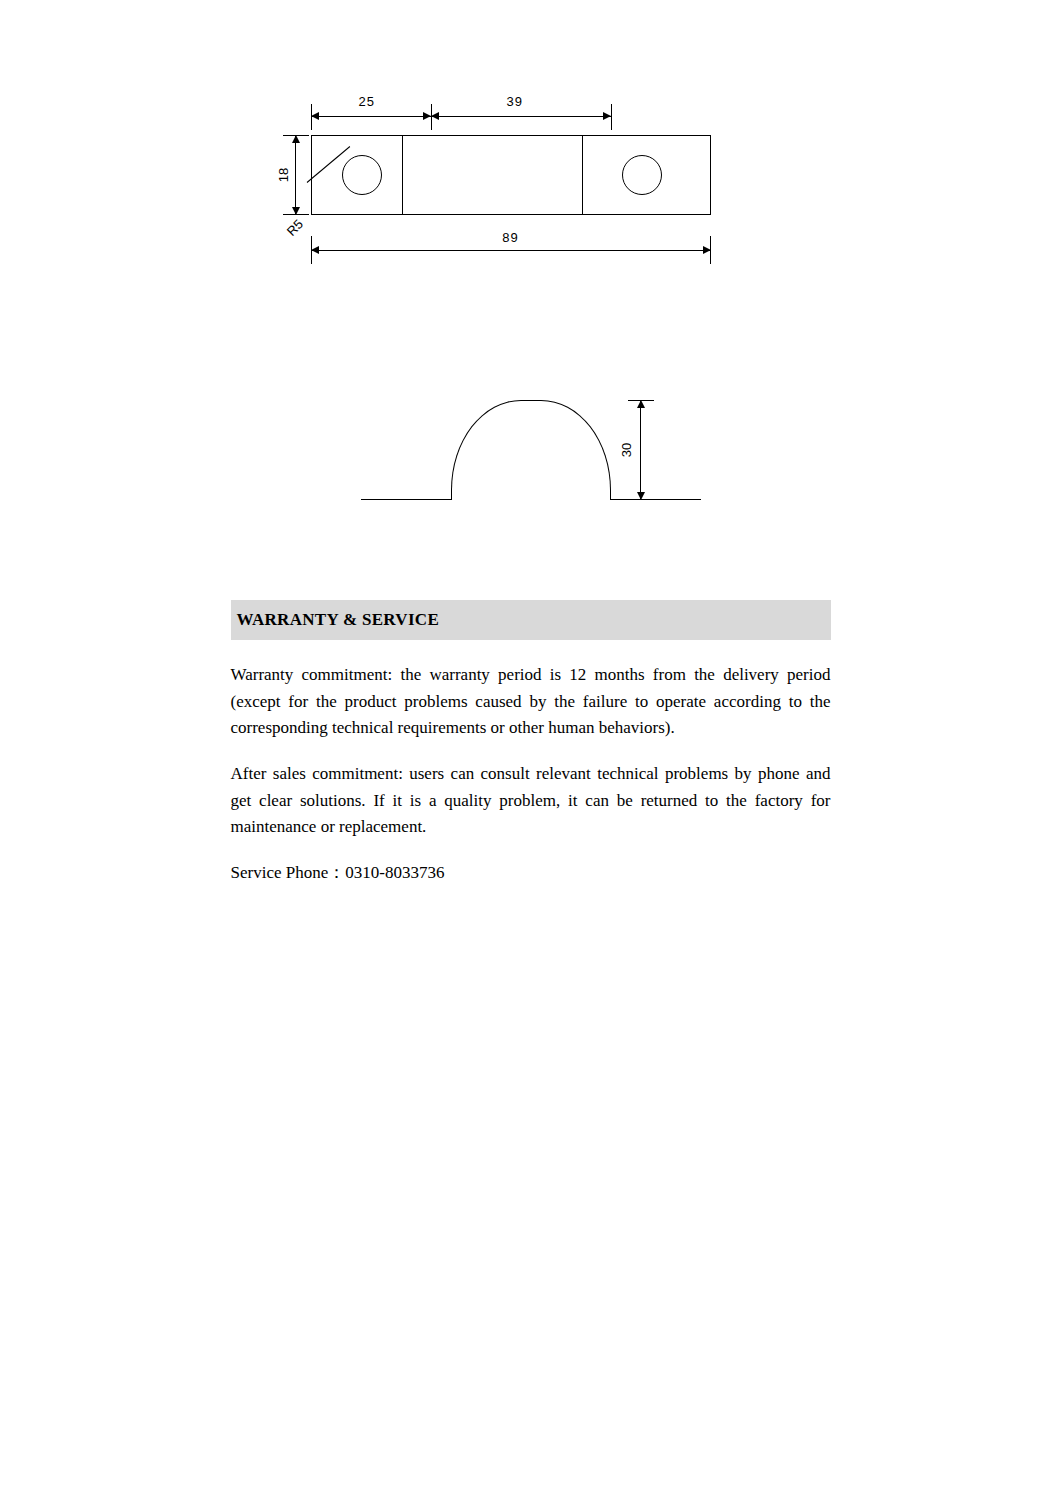25
39
18
R5
89
30
WARRANTY & SERVICE
Warranty commitment: the warranty period is 12 months from the delivery period (except for the product problems caused by the failure to operate according to the corresponding technical requirements or other human behaviors).
After sales commitment: users can consult relevant technical problems by phone and get clear solutions. If it is a quality problem, it can be returned to the factory for maintenance or replacement.
Service Phone：0310-8033736